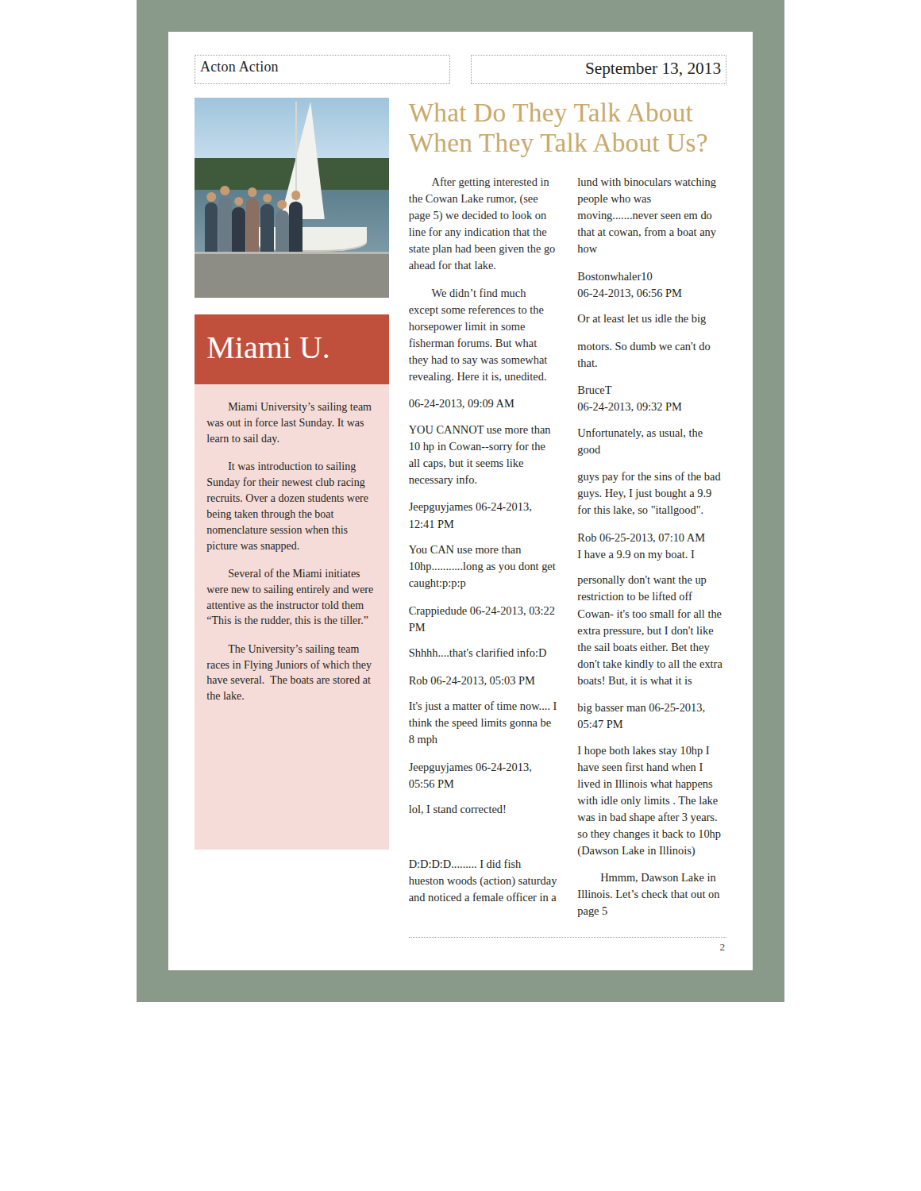Acton Action
September 13, 2013
Miami U.
Miami University’s sailing team was out in force last Sunday. It was learn to sail day.
It was introduction to sailing Sunday for their newest club racing recruits. Over a dozen students were being taken through the boat nomenclature session when this picture was snapped.
Several of the Miami initiates were new to sailing entirely and were attentive as the instructor told them “This is the rudder, this is the tiller.”
The University’s sailing team races in Flying Juniors of which they have several. The boats are stored at the lake.
What Do They Talk About When They Talk About Us?
After getting interested in the Cowan Lake rumor, (see page 5) we decided to look on line for any indication that the state plan had been given the go ahead for that lake.
We didn’t find much except some references to the horsepower limit in some fisherman forums. But what they had to say was somewhat revealing. Here it is, unedited.
06-24-2013, 09:09 AM
YOU CANNOT use more than 10 hp in Cowan--sorry for the all caps, but it seems like necessary info.
Jeepguyjames 06-24-2013, 12:41 PM
You CAN use more than 10hp...........long as you dont get caught:p:p:p
Crappiedude 06-24-2013, 03:22 PM
Shhhh....that's clarified info:D
Rob 06-24-2013, 05:03 PM
It's just a matter of time now.... I think the speed limits gonna be 8 mph
Jeepguyjames 06-24-2013, 05:56 PM
lol, I stand corrected!
D:D:D:D......... I did fish hueston woods (action) saturday and noticed a female officer in a lund with binoculars watching people who was moving.......never seen em do that at cowan, from a boat any how
Bostonwhaler10
06-24-2013, 06:56 PM
Or at least let us idle the big
motors. So dumb we can't do that.
BruceT
06-24-2013, 09:32 PM
Unfortunately, as usual, the good
guys pay for the sins of the bad guys. Hey, I just bought a 9.9 for this lake, so "itallgood".
Rob 06-25-2013, 07:10 AM
I have a 9.9 on my boat. I
personally don't want the up restriction to be lifted off Cowan- it's too small for all the extra pressure, but I don't like the sail boats either. Bet they don't take kindly to all the extra boats! But, it is what it is
big basser man 06-25-2013, 05:47 PM
I hope both lakes stay 10hp I have seen first hand when I lived in Illinois what happens with idle only limits . The lake was in bad shape after 3 years. so they changes it back to 10hp (Dawson Lake in Illinois)
Hmmm, Dawson Lake in Illinois. Let’s check that out on page 5
2